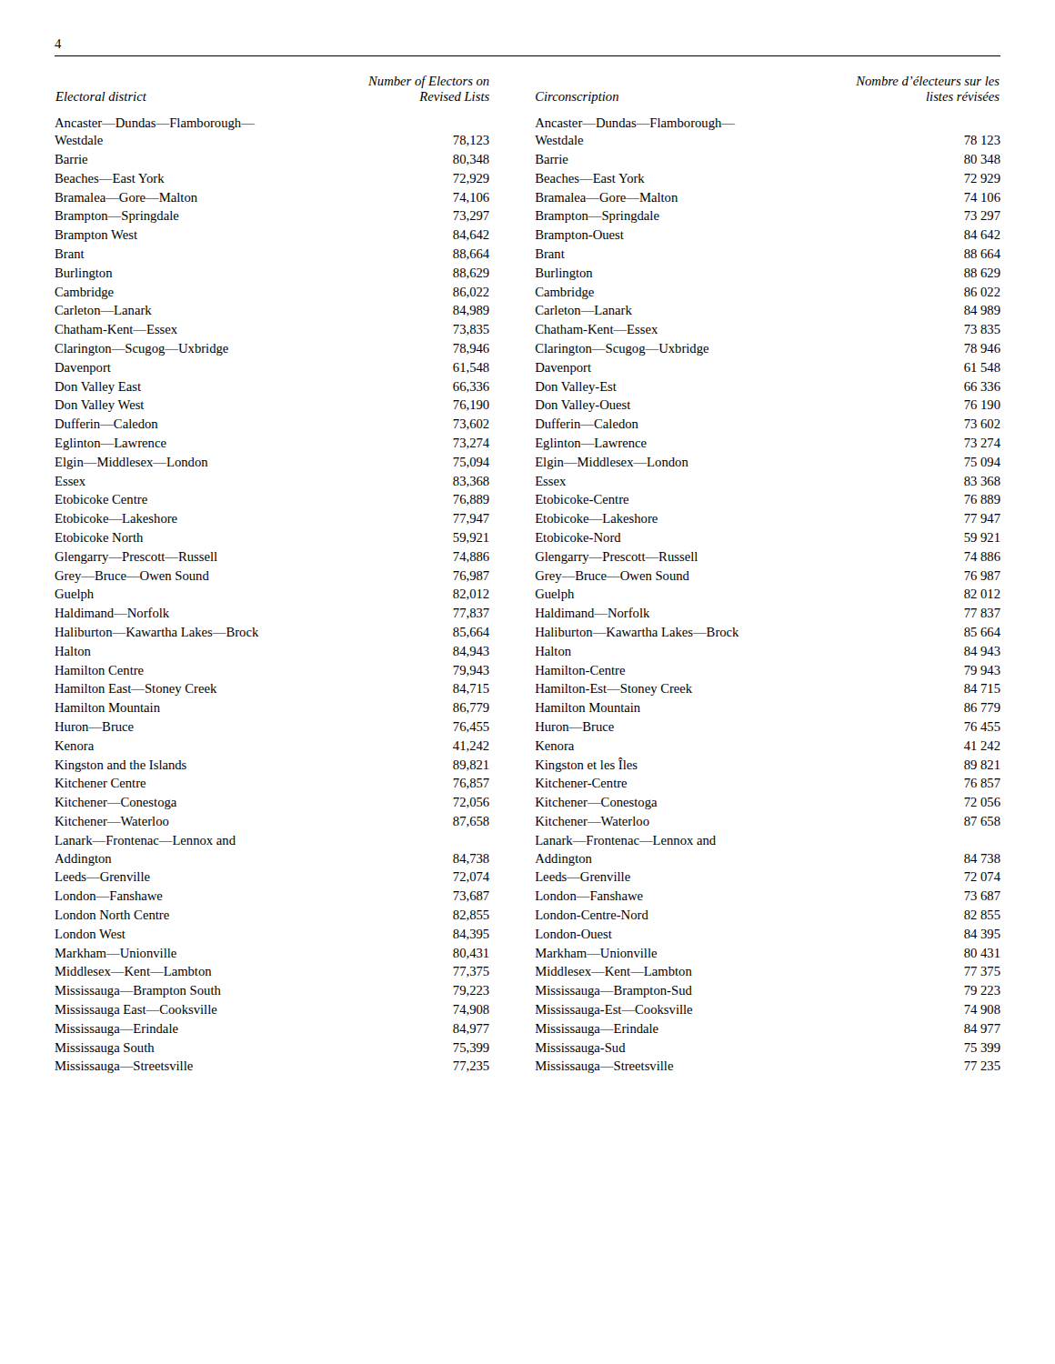4
| Electoral district | Number of Electors on Revised Lists | Circonscription | Nombre d’électeurs sur les listes révisées |
| --- | --- | --- | --- |
| Ancaster—Dundas—Flamborough— Westdale | 78,123 | Ancaster—Dundas—Flamborough— Westdale | 78 123 |
| Barrie | 80,348 | Barrie | 80 348 |
| Beaches—East York | 72,929 | Beaches—East York | 72 929 |
| Bramalea—Gore—Malton | 74,106 | Bramalea—Gore—Malton | 74 106 |
| Brampton—Springdale | 73,297 | Brampton—Springdale | 73 297 |
| Brampton West | 84,642 | Brampton-Ouest | 84 642 |
| Brant | 88,664 | Brant | 88 664 |
| Burlington | 88,629 | Burlington | 88 629 |
| Cambridge | 86,022 | Cambridge | 86 022 |
| Carleton—Lanark | 84,989 | Carleton—Lanark | 84 989 |
| Chatham-Kent—Essex | 73,835 | Chatham-Kent—Essex | 73 835 |
| Clarington—Scugog—Uxbridge | 78,946 | Clarington—Scugog—Uxbridge | 78 946 |
| Davenport | 61,548 | Davenport | 61 548 |
| Don Valley East | 66,336 | Don Valley-Est | 66 336 |
| Don Valley West | 76,190 | Don Valley-Ouest | 76 190 |
| Dufferin—Caledon | 73,602 | Dufferin—Caledon | 73 602 |
| Eglinton—Lawrence | 73,274 | Eglinton—Lawrence | 73 274 |
| Elgin—Middlesex—London | 75,094 | Elgin—Middlesex—London | 75 094 |
| Essex | 83,368 | Essex | 83 368 |
| Etobicoke Centre | 76,889 | Etobicoke-Centre | 76 889 |
| Etobicoke—Lakeshore | 77,947 | Etobicoke—Lakeshore | 77 947 |
| Etobicoke North | 59,921 | Etobicoke-Nord | 59 921 |
| Glengarry—Prescott—Russell | 74,886 | Glengarry—Prescott—Russell | 74 886 |
| Grey—Bruce—Owen Sound | 76,987 | Grey—Bruce—Owen Sound | 76 987 |
| Guelph | 82,012 | Guelph | 82 012 |
| Haldimand—Norfolk | 77,837 | Haldimand—Norfolk | 77 837 |
| Haliburton—Kawartha Lakes—Brock | 85,664 | Haliburton—Kawartha Lakes—Brock | 85 664 |
| Halton | 84,943 | Halton | 84 943 |
| Hamilton Centre | 79,943 | Hamilton-Centre | 79 943 |
| Hamilton East—Stoney Creek | 84,715 | Hamilton-Est—Stoney Creek | 84 715 |
| Hamilton Mountain | 86,779 | Hamilton Mountain | 86 779 |
| Huron—Bruce | 76,455 | Huron—Bruce | 76 455 |
| Kenora | 41,242 | Kenora | 41 242 |
| Kingston and the Islands | 89,821 | Kingston et les Îles | 89 821 |
| Kitchener Centre | 76,857 | Kitchener-Centre | 76 857 |
| Kitchener—Conestoga | 72,056 | Kitchener—Conestoga | 72 056 |
| Kitchener—Waterloo | 87,658 | Kitchener—Waterloo | 87 658 |
| Lanark—Frontenac—Lennox and Addington | 84,738 | Lanark—Frontenac—Lennox and Addington | 84 738 |
| Leeds—Grenville | 72,074 | Leeds—Grenville | 72 074 |
| London—Fanshawe | 73,687 | London—Fanshawe | 73 687 |
| London North Centre | 82,855 | London-Centre-Nord | 82 855 |
| London West | 84,395 | London-Ouest | 84 395 |
| Markham—Unionville | 80,431 | Markham—Unionville | 80 431 |
| Middlesex—Kent—Lambton | 77,375 | Middlesex—Kent—Lambton | 77 375 |
| Mississauga—Brampton South | 79,223 | Mississauga—Brampton-Sud | 79 223 |
| Mississauga East—Cooksville | 74,908 | Mississauga-Est—Cooksville | 74 908 |
| Mississauga—Erindale | 84,977 | Mississauga—Erindale | 84 977 |
| Mississauga South | 75,399 | Mississauga-Sud | 75 399 |
| Mississauga—Streetsville | 77,235 | Mississauga—Streetsville | 77 235 |